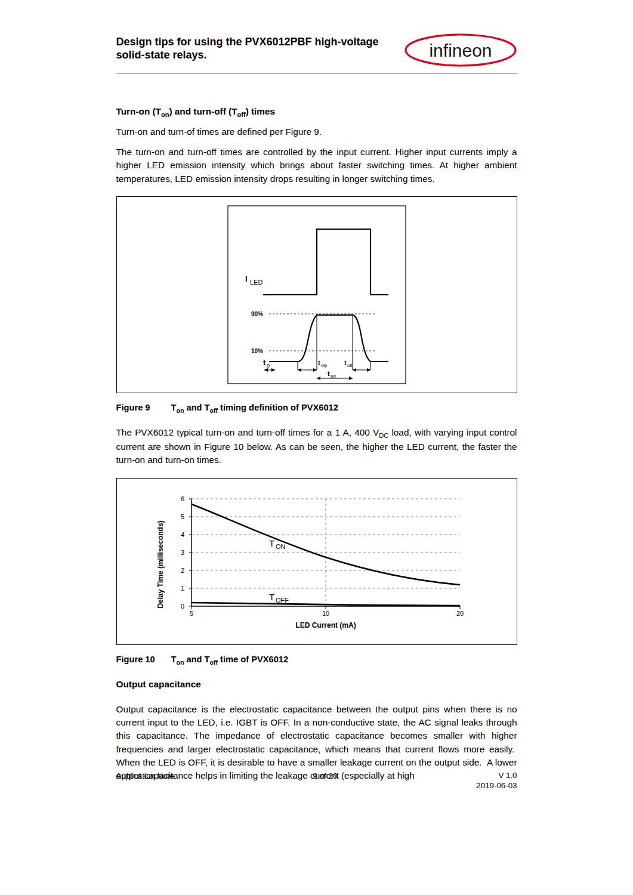Design tips for using the PVX6012PBF high-voltage solid-state relays.
infineon
Turn-on (Ton) and turn-off (Toff) times
Turn-on and turn-of times are defined per Figure 9.
The turn-on and turn-off times are controlled by the input current. Higher input currents imply a higher LED emission intensity which brings about faster switching times. At higher ambient temperatures, LED emission intensity drops resulting in longer switching times.
I LED 90% 10% t 0 t dly t off t on
Figure 9 Ton and Toff timing definition of PVX6012
The PVX6012 typical turn-on and turn-off times for a 1 A, 400 VDC load, with varying input control current are shown in Figure 10 below. As can be seen, the higher the LED current, the faster the turn-on and turn-on times.
Delay Time (milliseconds) 0 1 2 3 4 5 6 5 10 20 LED Current (mA) T ON T OFF
Figure 10 Ton and Toff time of PVX6012
Output capacitance
Output capacitance is the electrostatic capacitance between the output pins when there is no current input to the LED, i.e. IGBT is OFF. In a non-conductive state, the AC signal leaks through this capacitance. The impedance of electrostatic capacitance becomes smaller with higher frequencies and larger electrostatic capacitance, which means that current flows more easily. When the LED is OFF, it is desirable to have a smaller leakage current on the output side. A lower output capacitance helps in limiting the leakage current (especially at high
Application Note
9 of 20
V 1.0
2019-06-03